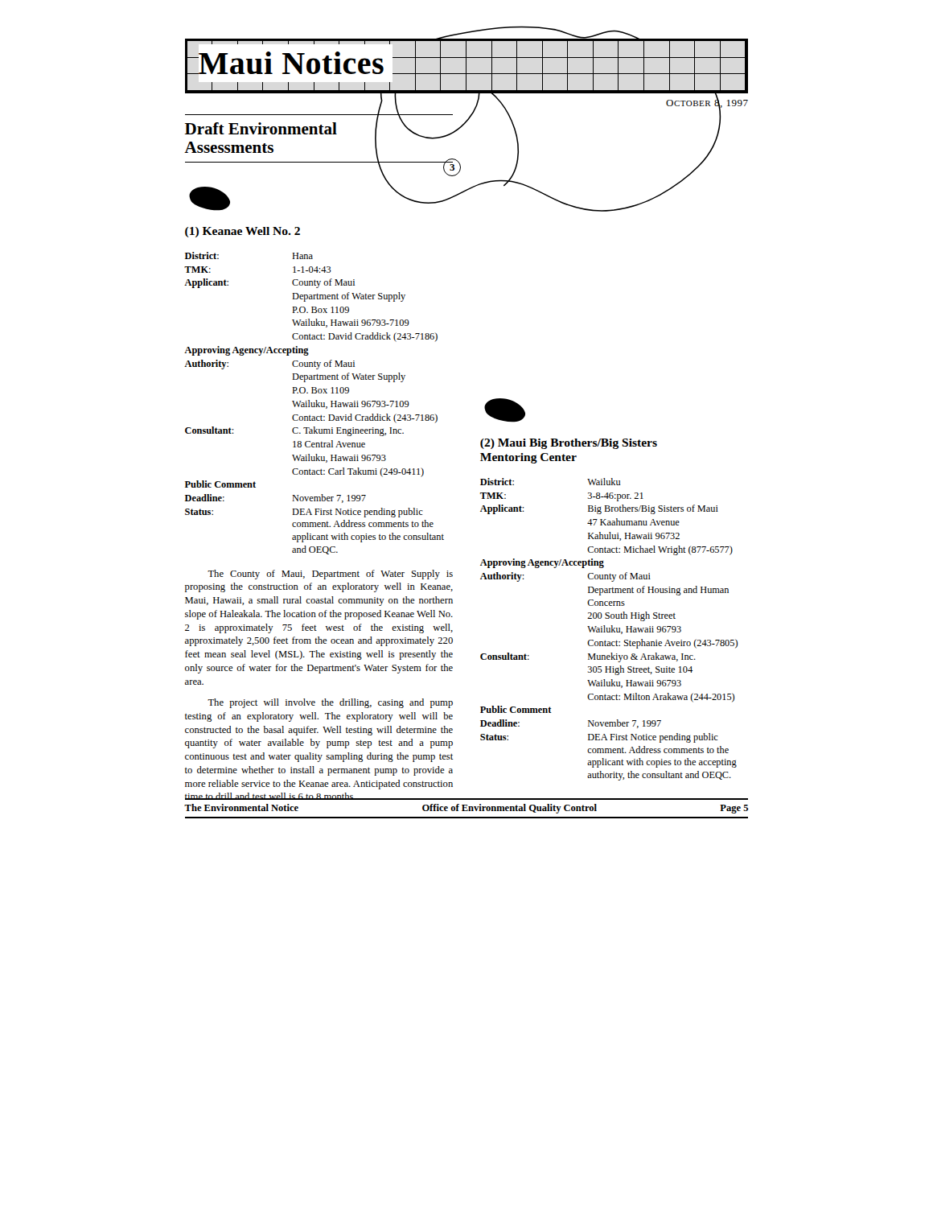Maui Notices
OCTOBER 8, 1997
2
1
3
Draft Environmental
Assessments
(1) Keanae Well No. 2
| District : | Hana |
| TMK : | 1-1-04:43 |
| Applicant : | County of Maui |
| | Department of Water Supply |
| | P.O. Box 1109 |
| | Wailuku, Hawaii 96793-7109 |
| | Contact: David Craddick (243-7186) |
| Approving Agency/Accepting |
| Authority : | County of Maui |
| | Department of Water Supply |
| | P.O. Box 1109 |
| | Wailuku, Hawaii 96793-7109 |
| | Contact: David Craddick (243-7186) |
| Consultant : | C. Takumi Engineering, Inc. |
| | 18 Central Avenue |
| | Wailuku, Hawaii 96793 |
| | Contact: Carl Takumi (249-0411) |
| Public Comment |
| Deadline : | November 7, 1997 |
| Status : | DEA First Notice pending public comment. Address comments to the applicant with copies to the consultant and OEQC. |
The County of Maui, Department of Water Supply is proposing the construction of an exploratory well in Keanae, Maui, Hawaii, a small rural coastal community on the northern slope of Haleakala. The location of the proposed Keanae Well No. 2 is approximately 75 feet west of the existing well, approximately 2,500 feet from the ocean and approximately 220 feet mean seal level (MSL). The existing well is presently the only source of water for the Department's Water System for the area.
The project will involve the drilling, casing and pump testing of an exploratory well. The exploratory well will be constructed to the basal aquifer. Well testing will determine the quantity of water available by pump step test and a pump continuous test and water quality sampling during the pump test to determine whether to install a permanent pump to provide a more reliable service to the Keanae area. Anticipated construction time to drill and test well is 6 to 8 months.
(2) Maui Big Brothers/Big Sisters
Mentoring Center
| District : | Wailuku |
| TMK : | 3-8-46:por. 21 |
| Applicant : | Big Brothers/Big Sisters of Maui |
| | 47 Kaahumanu Avenue |
| | Kahului, Hawaii 96732 |
| | Contact: Michael Wright (877-6577) |
| Approving Agency/Accepting |
| Authority : | County of Maui |
| | Department of Housing and Human Concerns |
| | 200 South High Street |
| | Wailuku, Hawaii 96793 |
| | Contact: Stephanie Aveiro (243-7805) |
| Consultant : | Munekiyo & Arakawa, Inc. |
| | 305 High Street, Suite 104 |
| | Wailuku, Hawaii 96793 |
| | Contact: Milton Arakawa (244-2015) |
| Public Comment |
| Deadline : | November 7, 1997 |
| Status : | DEA First Notice pending public comment. Address comments to the applicant with copies to the accepting authority, the consultant and OEQC. |
The Environmental Notice Office of Environmental Quality Control Page 5